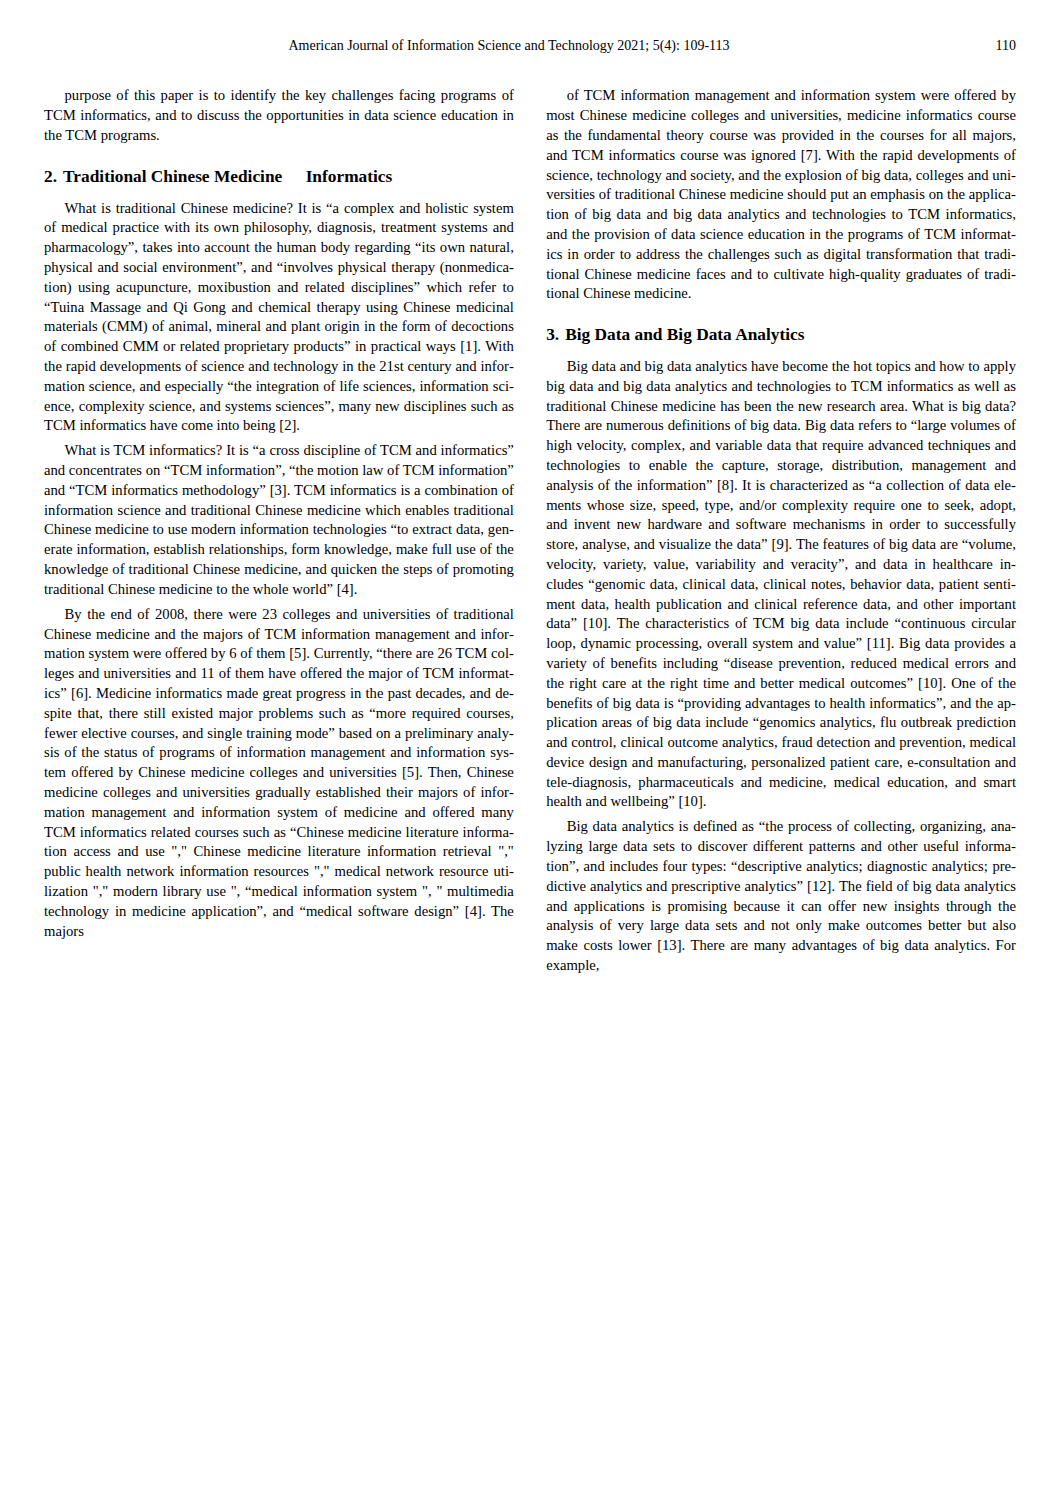American Journal of Information Science and Technology 2021; 5(4): 109-113
110
purpose of this paper is to identify the key challenges facing programs of TCM informatics, and to discuss the opportunities in data science education in the TCM programs.
2. Traditional Chinese Medicine Informatics
What is traditional Chinese medicine? It is “a complex and holistic system of medical practice with its own philosophy, diagnosis, treatment systems and pharmacology”, takes into account the human body regarding “its own natural, physical and social environment”, and “involves physical therapy (nonmedication) using acupuncture, moxibustion and related disciplines” which refer to “Tuina Massage and Qi Gong and chemical therapy using Chinese medicinal materials (CMM) of animal, mineral and plant origin in the form of decoctions of combined CMM or related proprietary products” in practical ways [1]. With the rapid developments of science and technology in the 21st century and information science, and especially “the integration of life sciences, information science, complexity science, and systems sciences”, many new disciplines such as TCM informatics have come into being [2].
What is TCM informatics? It is “a cross discipline of TCM and informatics” and concentrates on “TCM information”, “the motion law of TCM information” and “TCM informatics methodology” [3]. TCM informatics is a combination of information science and traditional Chinese medicine which enables traditional Chinese medicine to use modern information technologies “to extract data, generate information, establish relationships, form knowledge, make full use of the knowledge of traditional Chinese medicine, and quicken the steps of promoting traditional Chinese medicine to the whole world” [4].
By the end of 2008, there were 23 colleges and universities of traditional Chinese medicine and the majors of TCM information management and information system were offered by 6 of them [5]. Currently, “there are 26 TCM colleges and universities and 11 of them have offered the major of TCM informatics” [6]. Medicine informatics made great progress in the past decades, and despite that, there still existed major problems such as “more required courses, fewer elective courses, and single training mode” based on a preliminary analysis of the status of programs of information management and information system offered by Chinese medicine colleges and universities [5]. Then, Chinese medicine colleges and universities gradually established their majors of information management and information system of medicine and offered many TCM informatics related courses such as “Chinese medicine literature information access and use "," Chinese medicine literature information retrieval "," public health network information resources "," medical network resource utilization "," modern library use ", “medical information system ", " multimedia technology in medicine application”, and “medical software design” [4]. The majors
of TCM information management and information system were offered by most Chinese medicine colleges and universities, medicine informatics course as the fundamental theory course was provided in the courses for all majors, and TCM informatics course was ignored [7]. With the rapid developments of science, technology and society, and the explosion of big data, colleges and universities of traditional Chinese medicine should put an emphasis on the application of big data and big data analytics and technologies to TCM informatics, and the provision of data science education in the programs of TCM informatics in order to address the challenges such as digital transformation that traditional Chinese medicine faces and to cultivate high-quality graduates of traditional Chinese medicine.
3. Big Data and Big Data Analytics
Big data and big data analytics have become the hot topics and how to apply big data and big data analytics and technologies to TCM informatics as well as traditional Chinese medicine has been the new research area. What is big data? There are numerous definitions of big data. Big data refers to “large volumes of high velocity, complex, and variable data that require advanced techniques and technologies to enable the capture, storage, distribution, management and analysis of the information” [8]. It is characterized as “a collection of data elements whose size, speed, type, and/or complexity require one to seek, adopt, and invent new hardware and software mechanisms in order to successfully store, analyse, and visualize the data” [9]. The features of big data are “volume, velocity, variety, value, variability and veracity”, and data in healthcare includes “genomic data, clinical data, clinical notes, behavior data, patient sentiment data, health publication and clinical reference data, and other important data” [10]. The characteristics of TCM big data include “continuous circular loop, dynamic processing, overall system and value” [11]. Big data provides a variety of benefits including “disease prevention, reduced medical errors and the right care at the right time and better medical outcomes” [10]. One of the benefits of big data is “providing advantages to health informatics”, and the application areas of big data include “genomics analytics, flu outbreak prediction and control, clinical outcome analytics, fraud detection and prevention, medical device design and manufacturing, personalized patient care, e-consultation and tele-diagnosis, pharmaceuticals and medicine, medical education, and smart health and wellbeing” [10].
Big data analytics is defined as “the process of collecting, organizing, analyzing large data sets to discover different patterns and other useful information”, and includes four types: “descriptive analytics; diagnostic analytics; predictive analytics and prescriptive analytics” [12]. The field of big data analytics and applications is promising because it can offer new insights through the analysis of very large data sets and not only make outcomes better but also make costs lower [13]. There are many advantages of big data analytics. For example,